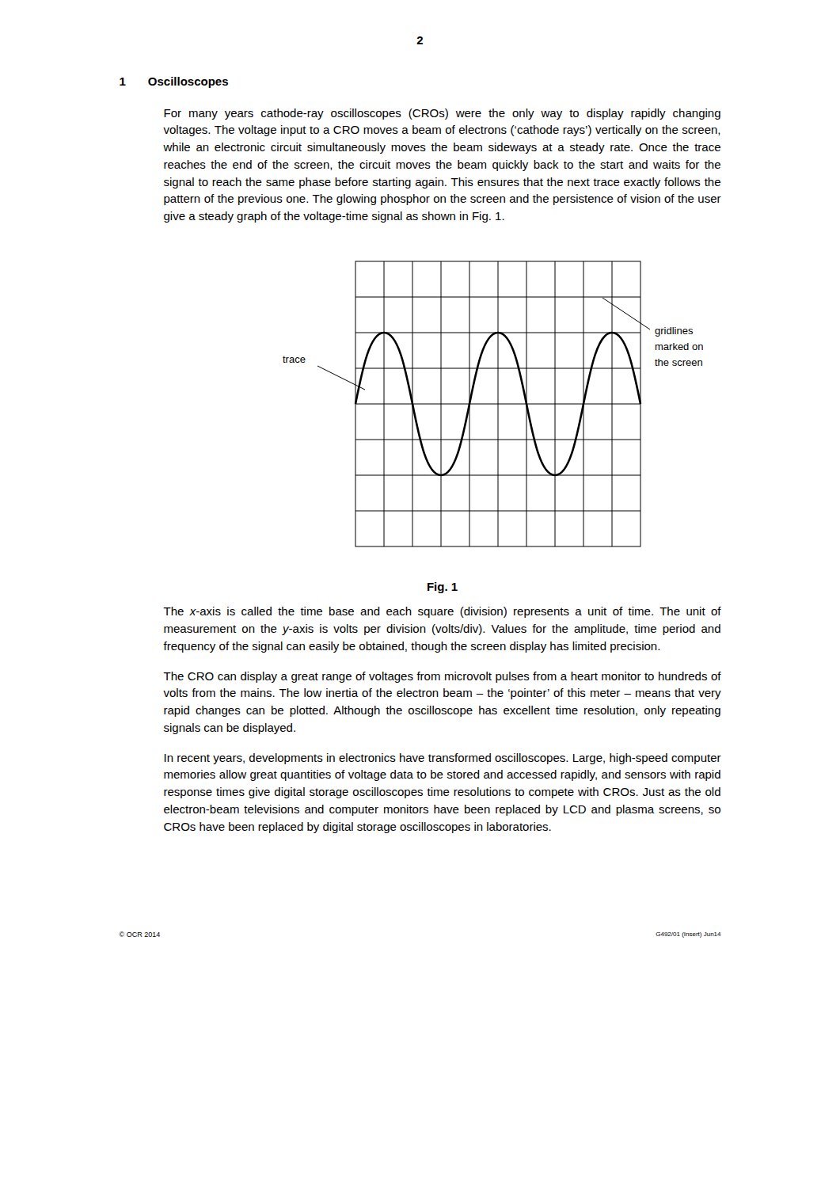2
1 Oscilloscopes
For many years cathode-ray oscilloscopes (CROs) were the only way to display rapidly changing voltages. The voltage input to a CRO moves a beam of electrons (‘cathode rays’) vertically on the screen, while an electronic circuit simultaneously moves the beam sideways at a steady rate. Once the trace reaches the end of the screen, the circuit moves the beam quickly back to the start and waits for the signal to reach the same phase before starting again. This ensures that the next trace exactly follows the pattern of the previous one. The glowing phosphor on the screen and the persistence of vision of the user give a steady graph of the voltage-time signal as shown in Fig. 1.
trace gridlines marked on the screen
Fig. 1
The x-axis is called the time base and each square (division) represents a unit of time. The unit of measurement on the y-axis is volts per division (volts/div). Values for the amplitude, time period and frequency of the signal can easily be obtained, though the screen display has limited precision.
The CRO can display a great range of voltages from microvolt pulses from a heart monitor to hundreds of volts from the mains. The low inertia of the electron beam – the ‘pointer’ of this meter – means that very rapid changes can be plotted. Although the oscilloscope has excellent time resolution, only repeating signals can be displayed.
In recent years, developments in electronics have transformed oscilloscopes. Large, high-speed computer memories allow great quantities of voltage data to be stored and accessed rapidly, and sensors with rapid response times give digital storage oscilloscopes time resolutions to compete with CROs. Just as the old electron-beam televisions and computer monitors have been replaced by LCD and plasma screens, so CROs have been replaced by digital storage oscilloscopes in laboratories.
© OCR 2014 G492/01 (Insert) Jun14